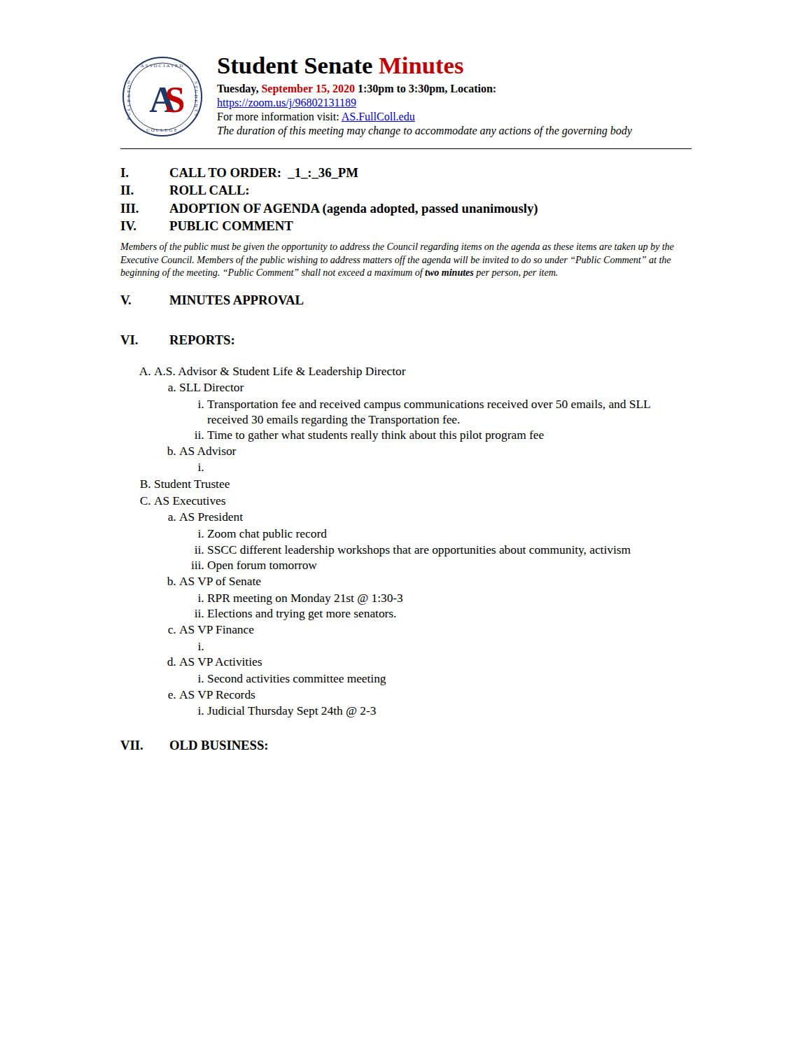ASSOCIATED COLLEGE FULLERTON STUDENTS A S
Student Senate Minutes
Tuesday, September 15, 2020 1:30pm to 3:30pm, Location:
https://zoom.us/j/96802131189
For more information visit: AS.FullColl.edu
The duration of this meeting may change to accommodate any actions of the governing body
I. CALL TO ORDER: _1_:_36_PM
II. ROLL CALL:
III. ADOPTION OF AGENDA (agenda adopted, passed unanimously)
IV. PUBLIC COMMENT
Members of the public must be given the opportunity to address the Council regarding items on the agenda as these items are taken up by the Executive Council. Members of the public wishing to address matters off the agenda will be invited to do so under “Public Comment” at the beginning of the meeting. “Public Comment” shall not exceed a maximum of two minutes per person, per item.
V. MINUTES APPROVAL
VI. REPORTS:
A.S. Advisor & Student Life & Leadership Director
SLL Director
Transportation fee and received campus communications received over 50 emails, and SLL received 30 emails regarding the Transportation fee.
Time to gather what students really think about this pilot program fee
AS Advisor
Student Trustee
AS Executives
AS President
Zoom chat public record
SSCC different leadership workshops that are opportunities about community, activism
Open forum tomorrow
AS VP of Senate
RPR meeting on Monday 21st @ 1:30-3
Elections and trying get more senators.
AS VP Finance
AS VP Activities
Second activities committee meeting
AS VP Records
Judicial Thursday Sept 24th @ 2-3
VII. OLD BUSINESS: